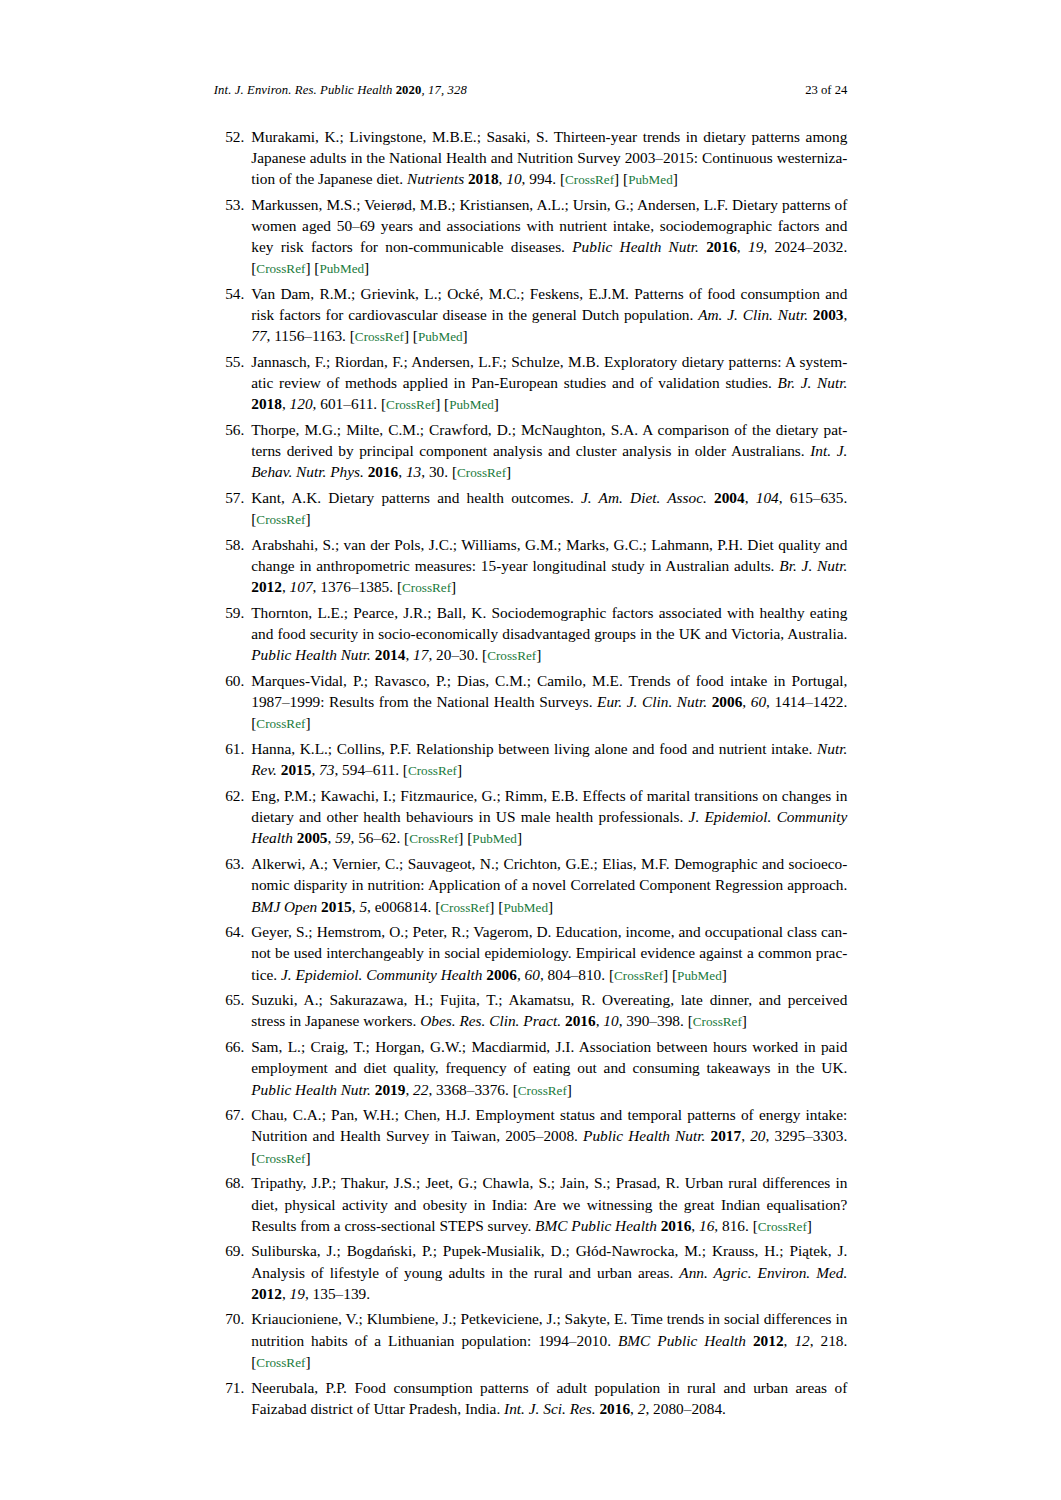Int. J. Environ. Res. Public Health 2020, 17, 328
23 of 24
Murakami, K.; Livingstone, M.B.E.; Sasaki, S. Thirteen-year trends in dietary patterns among Japanese adults in the National Health and Nutrition Survey 2003–2015: Continuous westernization of the Japanese diet. Nutrients 2018, 10, 994. [CrossRef] [PubMed]
Markussen, M.S.; Veierød, M.B.; Kristiansen, A.L.; Ursin, G.; Andersen, L.F. Dietary patterns of women aged 50–69 years and associations with nutrient intake, sociodemographic factors and key risk factors for non-communicable diseases. Public Health Nutr. 2016, 19, 2024–2032. [CrossRef] [PubMed]
Van Dam, R.M.; Grievink, L.; Ocké, M.C.; Feskens, E.J.M. Patterns of food consumption and risk factors for cardiovascular disease in the general Dutch population. Am. J. Clin. Nutr. 2003, 77, 1156–1163. [CrossRef] [PubMed]
Jannasch, F.; Riordan, F.; Andersen, L.F.; Schulze, M.B. Exploratory dietary patterns: A systematic review of methods applied in Pan-European studies and of validation studies. Br. J. Nutr. 2018, 120, 601–611. [CrossRef] [PubMed]
Thorpe, M.G.; Milte, C.M.; Crawford, D.; McNaughton, S.A. A comparison of the dietary patterns derived by principal component analysis and cluster analysis in older Australians. Int. J. Behav. Nutr. Phys. 2016, 13, 30. [CrossRef]
Kant, A.K. Dietary patterns and health outcomes. J. Am. Diet. Assoc. 2004, 104, 615–635. [CrossRef]
Arabshahi, S.; van der Pols, J.C.; Williams, G.M.; Marks, G.C.; Lahmann, P.H. Diet quality and change in anthropometric measures: 15-year longitudinal study in Australian adults. Br. J. Nutr. 2012, 107, 1376–1385. [CrossRef]
Thornton, L.E.; Pearce, J.R.; Ball, K. Sociodemographic factors associated with healthy eating and food security in socio-economically disadvantaged groups in the UK and Victoria, Australia. Public Health Nutr. 2014, 17, 20–30. [CrossRef]
Marques-Vidal, P.; Ravasco, P.; Dias, C.M.; Camilo, M.E. Trends of food intake in Portugal, 1987–1999: Results from the National Health Surveys. Eur. J. Clin. Nutr. 2006, 60, 1414–1422. [CrossRef]
Hanna, K.L.; Collins, P.F. Relationship between living alone and food and nutrient intake. Nutr. Rev. 2015, 73, 594–611. [CrossRef]
Eng, P.M.; Kawachi, I.; Fitzmaurice, G.; Rimm, E.B. Effects of marital transitions on changes in dietary and other health behaviours in US male health professionals. J. Epidemiol. Community Health 2005, 59, 56–62. [CrossRef] [PubMed]
Alkerwi, A.; Vernier, C.; Sauvageot, N.; Crichton, G.E.; Elias, M.F. Demographic and socioeconomic disparity in nutrition: Application of a novel Correlated Component Regression approach. BMJ Open 2015, 5, e006814. [CrossRef] [PubMed]
Geyer, S.; Hemstrom, O.; Peter, R.; Vagerom, D. Education, income, and occupational class cannot be used interchangeably in social epidemiology. Empirical evidence against a common practice. J. Epidemiol. Community Health 2006, 60, 804–810. [CrossRef] [PubMed]
Suzuki, A.; Sakurazawa, H.; Fujita, T.; Akamatsu, R. Overeating, late dinner, and perceived stress in Japanese workers. Obes. Res. Clin. Pract. 2016, 10, 390–398. [CrossRef]
Sam, L.; Craig, T.; Horgan, G.W.; Macdiarmid, J.I. Association between hours worked in paid employment and diet quality, frequency of eating out and consuming takeaways in the UK. Public Health Nutr. 2019, 22, 3368–3376. [CrossRef]
Chau, C.A.; Pan, W.H.; Chen, H.J. Employment status and temporal patterns of energy intake: Nutrition and Health Survey in Taiwan, 2005–2008. Public Health Nutr. 2017, 20, 3295–3303. [CrossRef]
Tripathy, J.P.; Thakur, J.S.; Jeet, G.; Chawla, S.; Jain, S.; Prasad, R. Urban rural differences in diet, physical activity and obesity in India: Are we witnessing the great Indian equalisation? Results from a cross-sectional STEPS survey. BMC Public Health 2016, 16, 816. [CrossRef]
Suliburska, J.; Bogdański, P.; Pupek-Musialik, D.; Głód-Nawrocka, M.; Krauss, H.; Piątek, J. Analysis of lifestyle of young adults in the rural and urban areas. Ann. Agric. Environ. Med. 2012, 19, 135–139.
Kriaucioniene, V.; Klumbiene, J.; Petkeviciene, J.; Sakyte, E. Time trends in social differences in nutrition habits of a Lithuanian population: 1994–2010. BMC Public Health 2012, 12, 218. [CrossRef]
Neerubala, P.P. Food consumption patterns of adult population in rural and urban areas of Faizabad district of Uttar Pradesh, India. Int. J. Sci. Res. 2016, 2, 2080–2084.